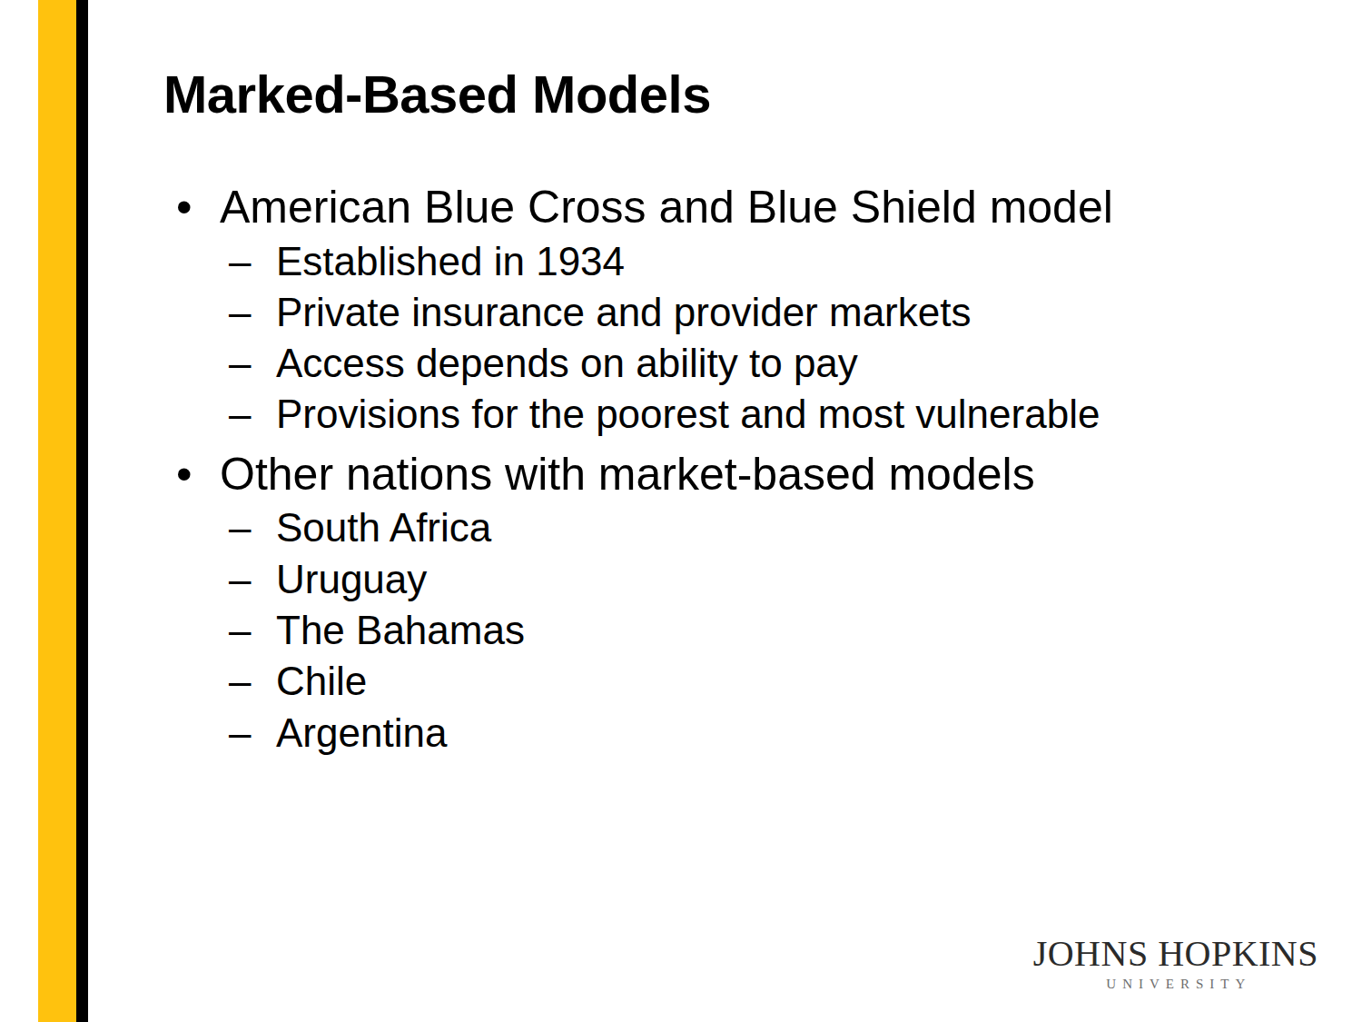Marked-Based Models
American Blue Cross and Blue Shield model
Established in 1934
Private insurance and provider markets
Access depends on ability to pay
Provisions for the poorest and most vulnerable
Other nations with market-based models
South Africa
Uruguay
The Bahamas
Chile
Argentina
JOHNS HOPKINS
UNIVERSITY